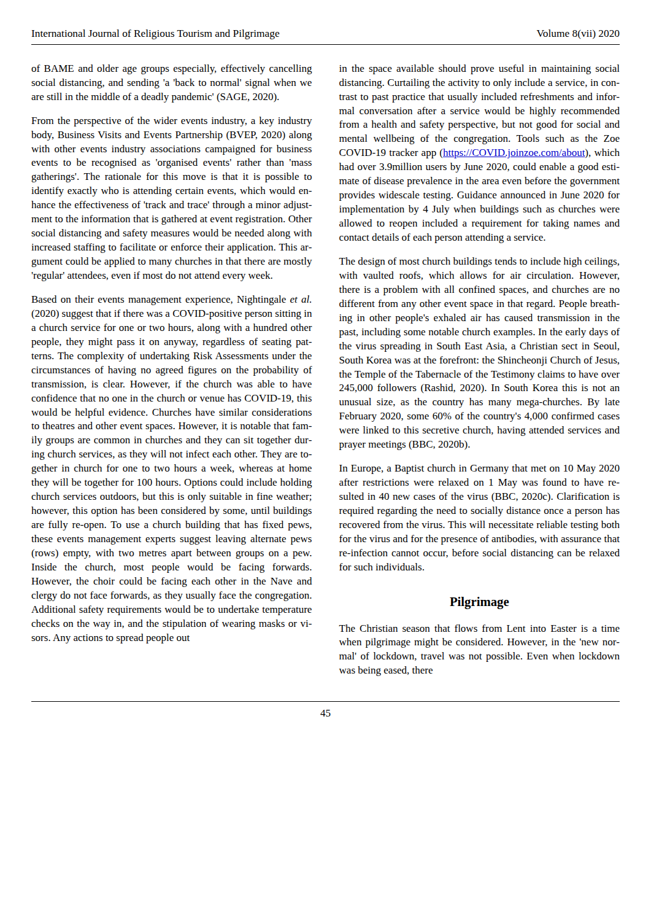International Journal of Religious Tourism and Pilgrimage Volume 8(vii) 2020
of BAME and older age groups especially, effectively cancelling social distancing, and sending 'a 'back to normal' signal when we are still in the middle of a deadly pandemic' (SAGE, 2020).
From the perspective of the wider events industry, a key industry body, Business Visits and Events Partnership (BVEP, 2020) along with other events industry associations campaigned for business events to be recognised as 'organised events' rather than 'mass gatherings'. The rationale for this move is that it is possible to identify exactly who is attending certain events, which would enhance the effectiveness of 'track and trace' through a minor adjustment to the information that is gathered at event registration. Other social distancing and safety measures would be needed along with increased staffing to facilitate or enforce their application. This argument could be applied to many churches in that there are mostly 'regular' attendees, even if most do not attend every week.
Based on their events management experience, Nightingale et al. (2020) suggest that if there was a COVID-positive person sitting in a church service for one or two hours, along with a hundred other people, they might pass it on anyway, regardless of seating patterns. The complexity of undertaking Risk Assessments under the circumstances of having no agreed figures on the probability of transmission, is clear. However, if the church was able to have confidence that no one in the church or venue has COVID-19, this would be helpful evidence. Churches have similar considerations to theatres and other event spaces. However, it is notable that family groups are common in churches and they can sit together during church services, as they will not infect each other. They are together in church for one to two hours a week, whereas at home they will be together for 100 hours. Options could include holding church services outdoors, but this is only suitable in fine weather; however, this option has been considered by some, until buildings are fully re-open. To use a church building that has fixed pews, these events management experts suggest leaving alternate pews (rows) empty, with two metres apart between groups on a pew. Inside the church, most people would be facing forwards. However, the choir could be facing each other in the Nave and clergy do not face forwards, as they usually face the congregation. Additional safety requirements would be to undertake temperature checks on the way in, and the stipulation of wearing masks or visors. Any actions to spread people out
in the space available should prove useful in maintaining social distancing. Curtailing the activity to only include a service, in contrast to past practice that usually included refreshments and informal conversation after a service would be highly recommended from a health and safety perspective, but not good for social and mental wellbeing of the congregation. Tools such as the Zoe COVID-19 tracker app (https://COVID.joinzoe.com/about), which had over 3.9million users by June 2020, could enable a good estimate of disease prevalence in the area even before the government provides widescale testing. Guidance announced in June 2020 for implementation by 4 July when buildings such as churches were allowed to reopen included a requirement for taking names and contact details of each person attending a service.
The design of most church buildings tends to include high ceilings, with vaulted roofs, which allows for air circulation. However, there is a problem with all confined spaces, and churches are no different from any other event space in that regard. People breathing in other people's exhaled air has caused transmission in the past, including some notable church examples. In the early days of the virus spreading in South East Asia, a Christian sect in Seoul, South Korea was at the forefront: the Shincheonji Church of Jesus, the Temple of the Tabernacle of the Testimony claims to have over 245,000 followers (Rashid, 2020). In South Korea this is not an unusual size, as the country has many mega-churches. By late February 2020, some 60% of the country's 4,000 confirmed cases were linked to this secretive church, having attended services and prayer meetings (BBC, 2020b).
In Europe, a Baptist church in Germany that met on 10 May 2020 after restrictions were relaxed on 1 May was found to have resulted in 40 new cases of the virus (BBC, 2020c). Clarification is required regarding the need to socially distance once a person has recovered from the virus. This will necessitate reliable testing both for the virus and for the presence of antibodies, with assurance that re-infection cannot occur, before social distancing can be relaxed for such individuals.
Pilgrimage
The Christian season that flows from Lent into Easter is a time when pilgrimage might be considered. However, in the 'new normal' of lockdown, travel was not possible. Even when lockdown was being eased, there
45